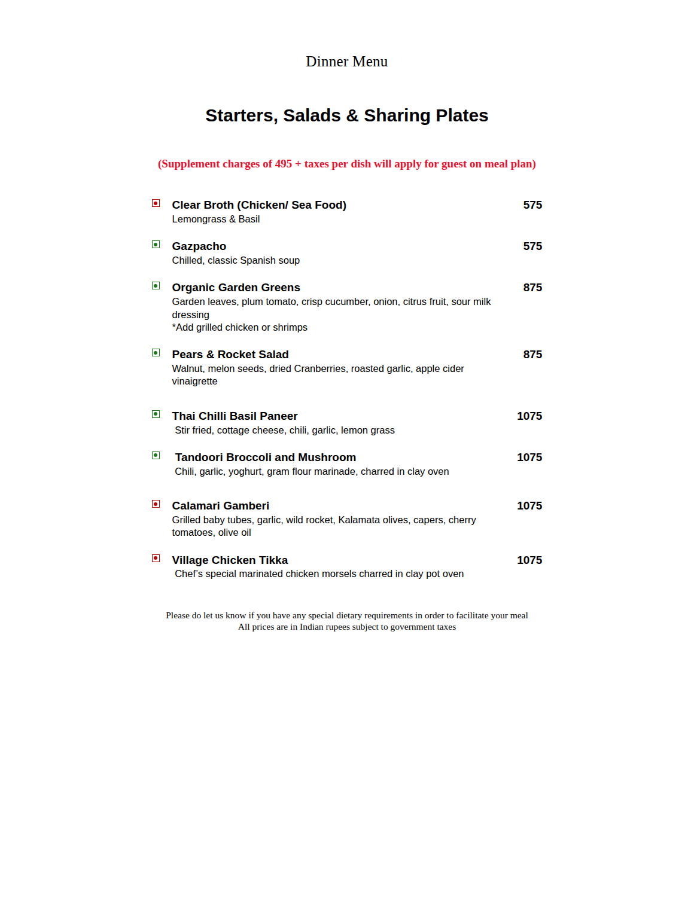Dinner Menu
Starters, Salads & Sharing Plates
(Supplement charges of 495 + taxes per dish will apply for guest on meal plan)
| | Clear Broth (Chicken/ Sea Food) Lemongrass & Basil | 575 |
| | Gazpacho Chilled, classic Spanish soup | 575 |
| | Organic Garden Greens Garden leaves, plum tomato, crisp cucumber, onion, citrus fruit, sour milk dressing *Add grilled chicken or shrimps | 875 |
| | Pears & Rocket Salad Walnut, melon seeds, dried Cranberries, roasted garlic, apple cider vinaigrette | 875 |
| | Thai Chilli Basil Paneer Stir fried, cottage cheese, chili, garlic, lemon grass | 1075 |
| | Tandoori Broccoli and Mushroom Chili, garlic, yoghurt, gram flour marinade, charred in clay oven | 1075 |
| | Calamari Gamberi Grilled baby tubes, garlic, wild rocket, Kalamata olives, capers, cherry tomatoes, olive oil | 1075 |
| | Village Chicken Tikka Chef’s special marinated chicken morsels charred in clay pot oven | 1075 |
Please do let us know if you have any special dietary requirements in order to facilitate your meal
All prices are in Indian rupees subject to government taxes